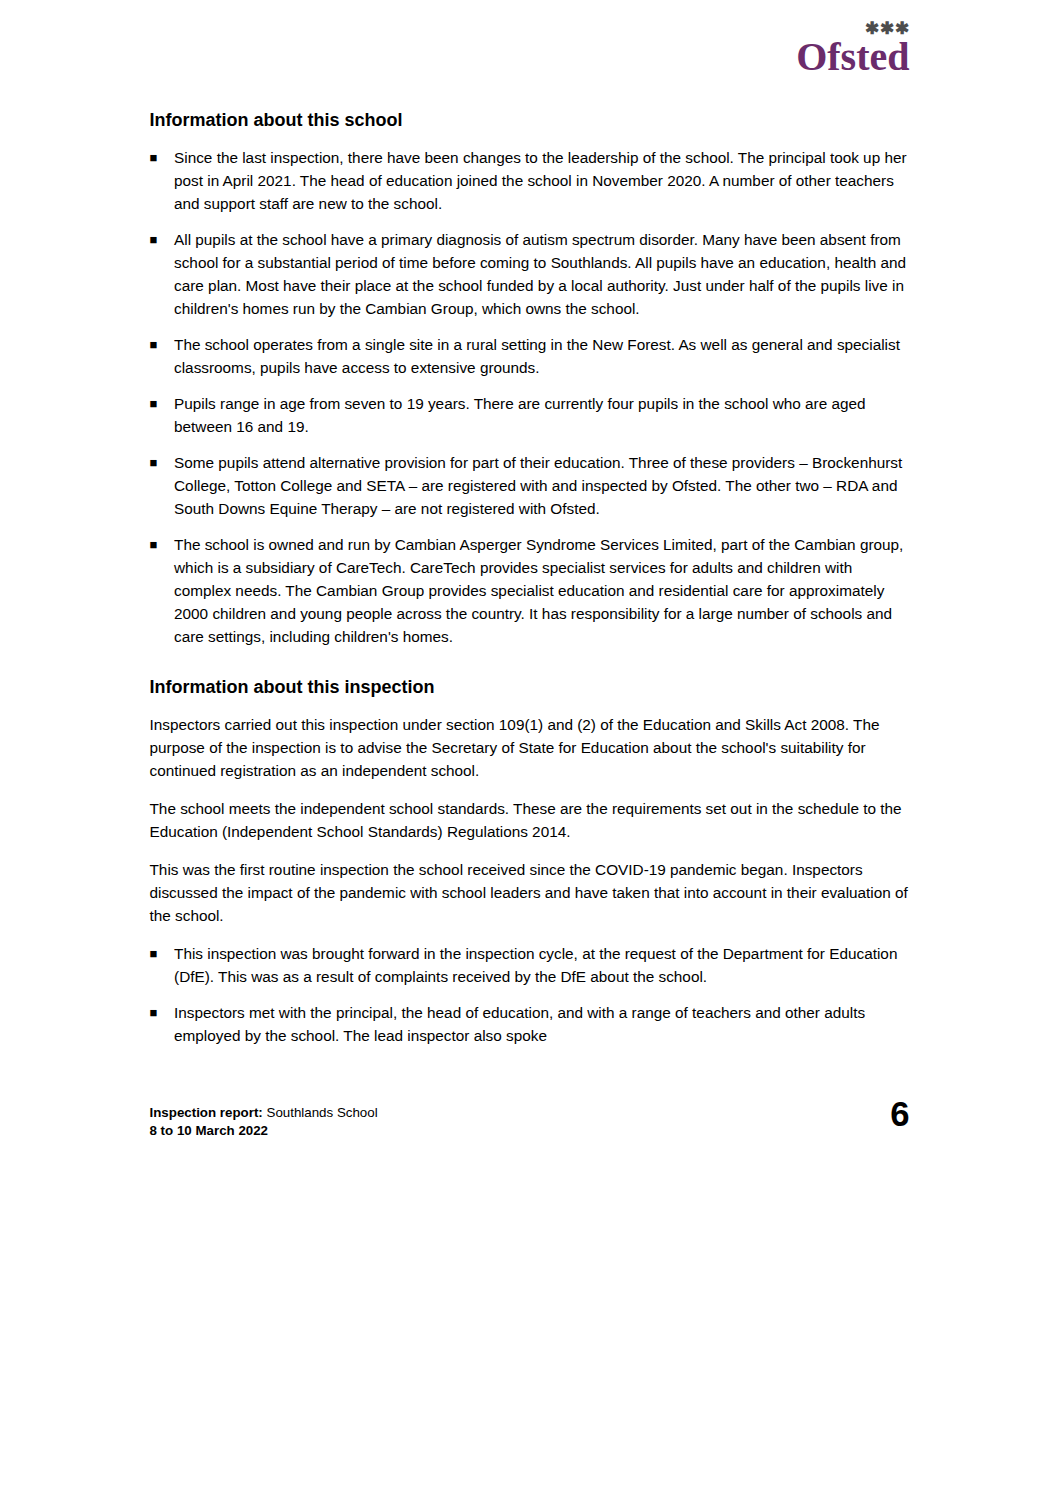✱✱✱
Ofsted
Information about this school
Since the last inspection, there have been changes to the leadership of the school. The principal took up her post in April 2021. The head of education joined the school in November 2020. A number of other teachers and support staff are new to the school.
All pupils at the school have a primary diagnosis of autism spectrum disorder. Many have been absent from school for a substantial period of time before coming to Southlands. All pupils have an education, health and care plan. Most have their place at the school funded by a local authority. Just under half of the pupils live in children's homes run by the Cambian Group, which owns the school.
The school operates from a single site in a rural setting in the New Forest. As well as general and specialist classrooms, pupils have access to extensive grounds.
Pupils range in age from seven to 19 years. There are currently four pupils in the school who are aged between 16 and 19.
Some pupils attend alternative provision for part of their education. Three of these providers – Brockenhurst College, Totton College and SETA – are registered with and inspected by Ofsted. The other two – RDA and South Downs Equine Therapy – are not registered with Ofsted.
The school is owned and run by Cambian Asperger Syndrome Services Limited, part of the Cambian group, which is a subsidiary of CareTech. CareTech provides specialist services for adults and children with complex needs. The Cambian Group provides specialist education and residential care for approximately 2000 children and young people across the country. It has responsibility for a large number of schools and care settings, including children's homes.
Information about this inspection
Inspectors carried out this inspection under section 109(1) and (2) of the Education and Skills Act 2008. The purpose of the inspection is to advise the Secretary of State for Education about the school's suitability for continued registration as an independent school.
The school meets the independent school standards. These are the requirements set out in the schedule to the Education (Independent School Standards) Regulations 2014.
This was the first routine inspection the school received since the COVID-19 pandemic began. Inspectors discussed the impact of the pandemic with school leaders and have taken that into account in their evaluation of the school.
This inspection was brought forward in the inspection cycle, at the request of the Department for Education (DfE). This was as a result of complaints received by the DfE about the school.
Inspectors met with the principal, the head of education, and with a range of teachers and other adults employed by the school. The lead inspector also spoke
Inspection report: Southlands School
8 to 10 March 2022
6